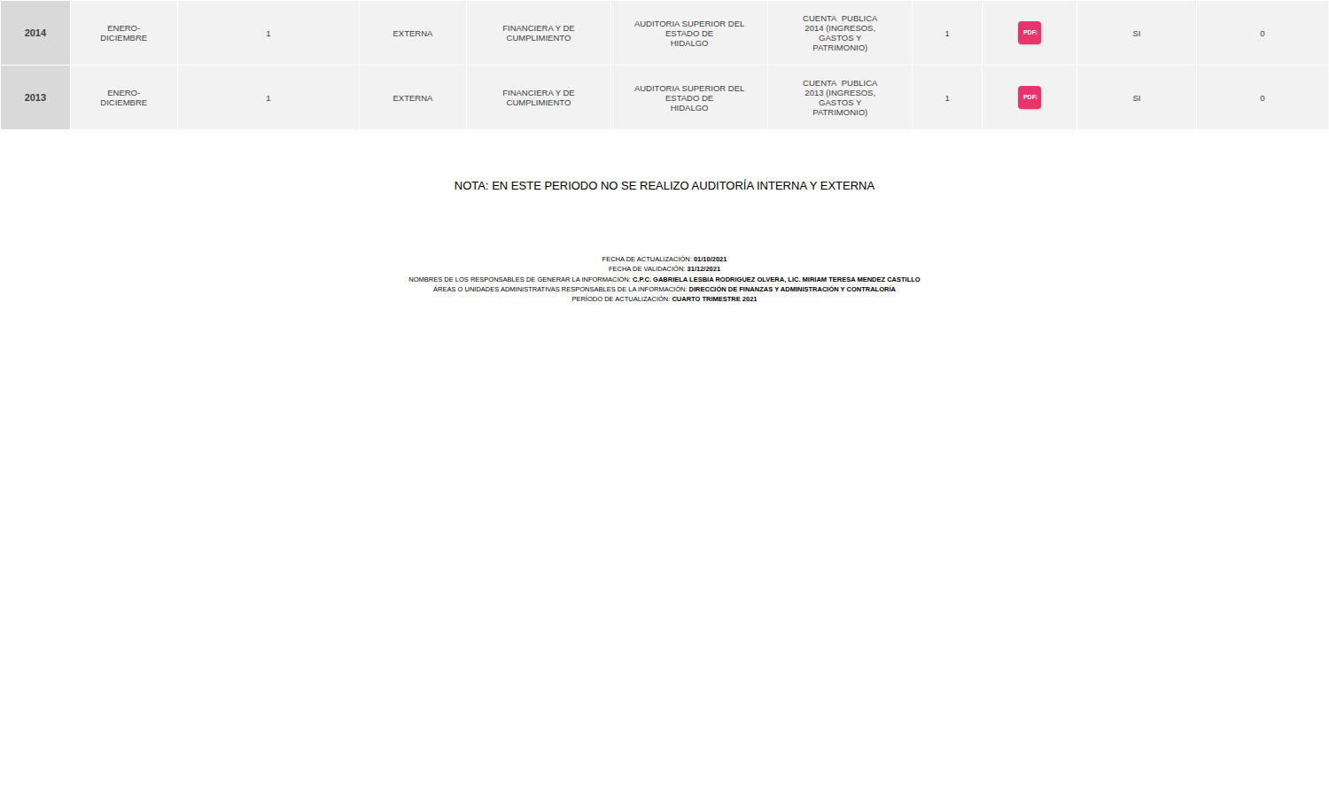| 2014 | ENERO- DICIEMBRE | 1 | EXTERNA | FINANCIERA Y DE CUMPLIMIENTO | AUDITORIA SUPERIOR DEL ESTADO DE HIDALGO | CUENTA PUBLICA 2014 (INGRESOS, GASTOS Y PATRIMONIO) | 1 | PDF | SI | 0 |
| 2013 | ENERO- DICIEMBRE | 1 | EXTERNA | FINANCIERA Y DE CUMPLIMIENTO | AUDITORIA SUPERIOR DEL ESTADO DE HIDALGO | CUENTA PUBLICA 2013 (INGRESOS, GASTOS Y PATRIMONIO) | 1 | PDF | SI | 0 |
NOTA: EN ESTE PERIODO NO SE REALIZO AUDITORÍA INTERNA Y EXTERNA
FECHA DE ACTUALIZACIÓN: 01/10/2021
FECHA DE VALIDACIÓN: 31/12/2021
NOMBRES DE LOS RESPONSABLES DE GENERAR LA INFORMACIÓN: C.P.C. GABRIELA LESBIA RODRIGUEZ OLVERA, LIC. MIRIAM TERESA MENDEZ CASTILLO
ÁREAS O UNIDADES ADMINISTRATIVAS RESPONSABLES DE LA INFORMACIÓN: DIRECCIÓN DE FINANZAS Y ADMINISTRACIÓN Y CONTRALORÍA
PERÍODO DE ACTUALIZACIÓN: CUARTO TRIMESTRE 2021